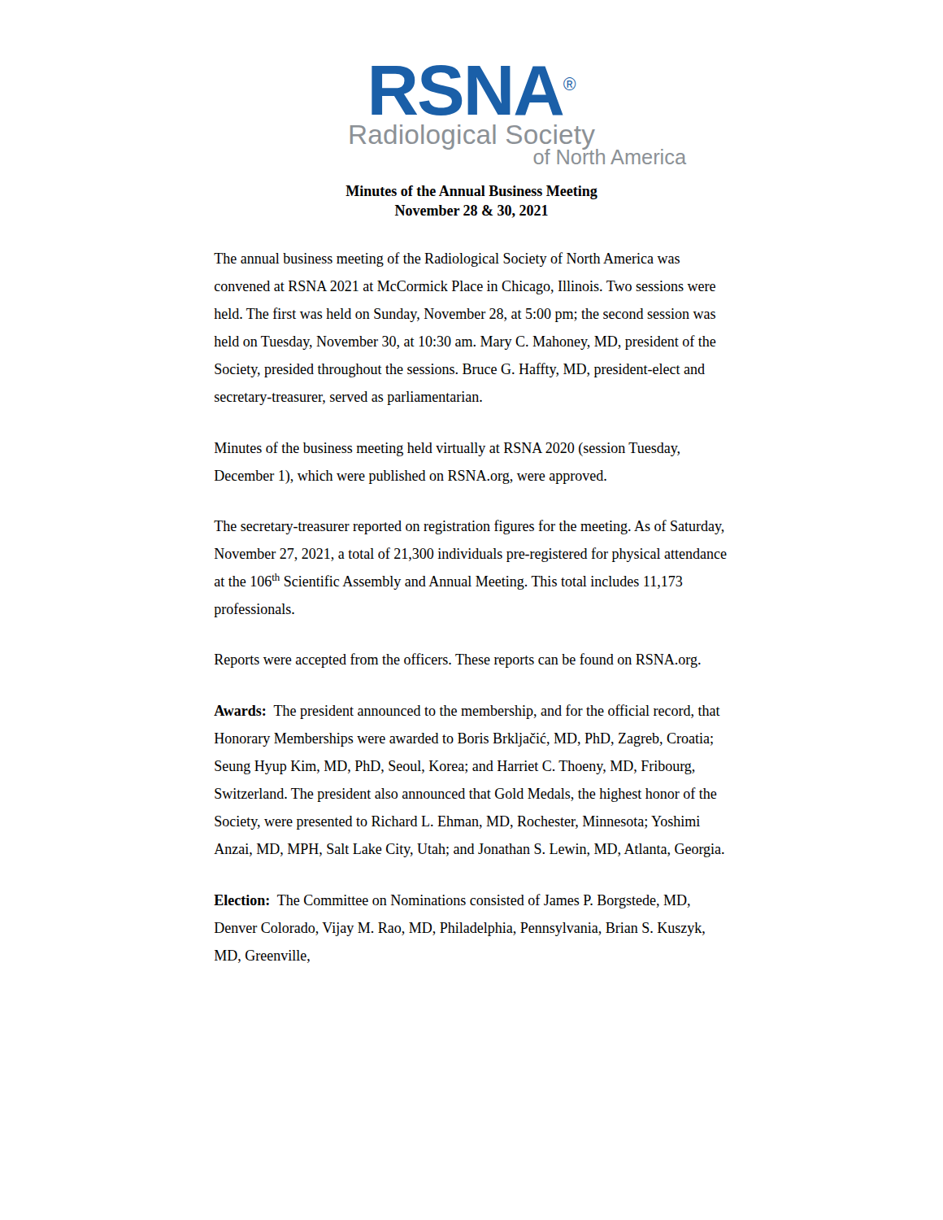RSNA®
Radiological Society
of North America
Minutes of the Annual Business Meeting November 28 & 30, 2021
The annual business meeting of the Radiological Society of North America was convened at RSNA 2021 at McCormick Place in Chicago, Illinois. Two sessions were held. The first was held on Sunday, November 28, at 5:00 pm; the second session was held on Tuesday, November 30, at 10:30 am. Mary C. Mahoney, MD, president of the Society, presided throughout the sessions. Bruce G. Haffty, MD, president-elect and secretary-treasurer, served as parliamentarian.
Minutes of the business meeting held virtually at RSNA 2020 (session Tuesday, December 1), which were published on RSNA.org, were approved.
The secretary-treasurer reported on registration figures for the meeting. As of Saturday, November 27, 2021, a total of 21,300 individuals pre-registered for physical attendance at the 106th Scientific Assembly and Annual Meeting. This total includes 11,173 professionals.
Reports were accepted from the officers. These reports can be found on RSNA.org.
Awards: The president announced to the membership, and for the official record, that Honorary Memberships were awarded to Boris Brkljačić, MD, PhD, Zagreb, Croatia; Seung Hyup Kim, MD, PhD, Seoul, Korea; and Harriet C. Thoeny, MD, Fribourg, Switzerland. The president also announced that Gold Medals, the highest honor of the Society, were presented to Richard L. Ehman, MD, Rochester, Minnesota; Yoshimi Anzai, MD, MPH, Salt Lake City, Utah; and Jonathan S. Lewin, MD, Atlanta, Georgia.
Election: The Committee on Nominations consisted of James P. Borgstede, MD, Denver Colorado, Vijay M. Rao, MD, Philadelphia, Pennsylvania, Brian S. Kuszyk, MD, Greenville,